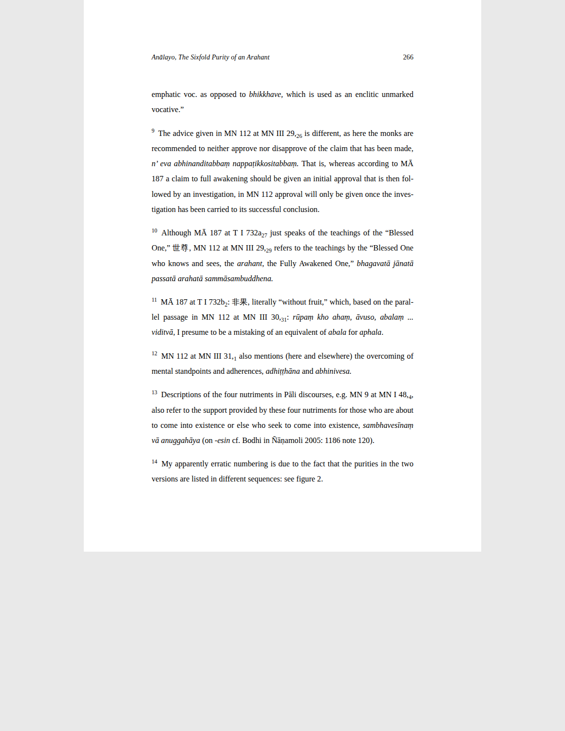Anālayo, The Sixfold Purity of an Arahant 266
emphatic voc. as opposed to bhikkhave, which is used as an enclitic unmarked vocative.”
9 The advice given in MN 112 at MN III 29,26 is different, as here the monks are recommended to neither approve nor disapprove of the claim that has been made, n’ eva abhinanditabbaṃ nappaṭikkositabbaṃ. That is, whereas according to MĀ 187 a claim to full awakening should be given an initial approval that is then followed by an investigation, in MN 112 approval will only be given once the investigation has been carried to its successful conclusion.
10 Although MĀ 187 at T I 732a27 just speaks of the teachings of the “Blessed One,” 世尊, MN 112 at MN III 29,29 refers to the teachings by the “Blessed One who knows and sees, the arahant, the Fully Awakened One,” bhagavatā jānatā passatā arahatā sammāsambuddhena.
11 MĀ 187 at T I 732b2: 非果, literally “without fruit,” which, based on the parallel passage in MN 112 at MN III 30,31: rūpaṃ kho ahaṃ, āvuso, abalaṃ ... viditvā, I presume to be a mistaking of an equivalent of abala for aphala.
12 MN 112 at MN III 31,1 also mentions (here and elsewhere) the overcoming of mental standpoints and adherences, adhiṭṭhāna and abhinivesa.
13 Descriptions of the four nutriments in Pāli discourses, e.g. MN 9 at MN I 48,4, also refer to the support provided by these four nutriments for those who are about to come into existence or else who seek to come into existence, sambhavesīnaṃ vā anuggahāya (on -esin cf. Bodhi in Ñāṇamoli 2005: 1186 note 120).
14 My apparently erratic numbering is due to the fact that the purities in the two versions are listed in different sequences: see figure 2.